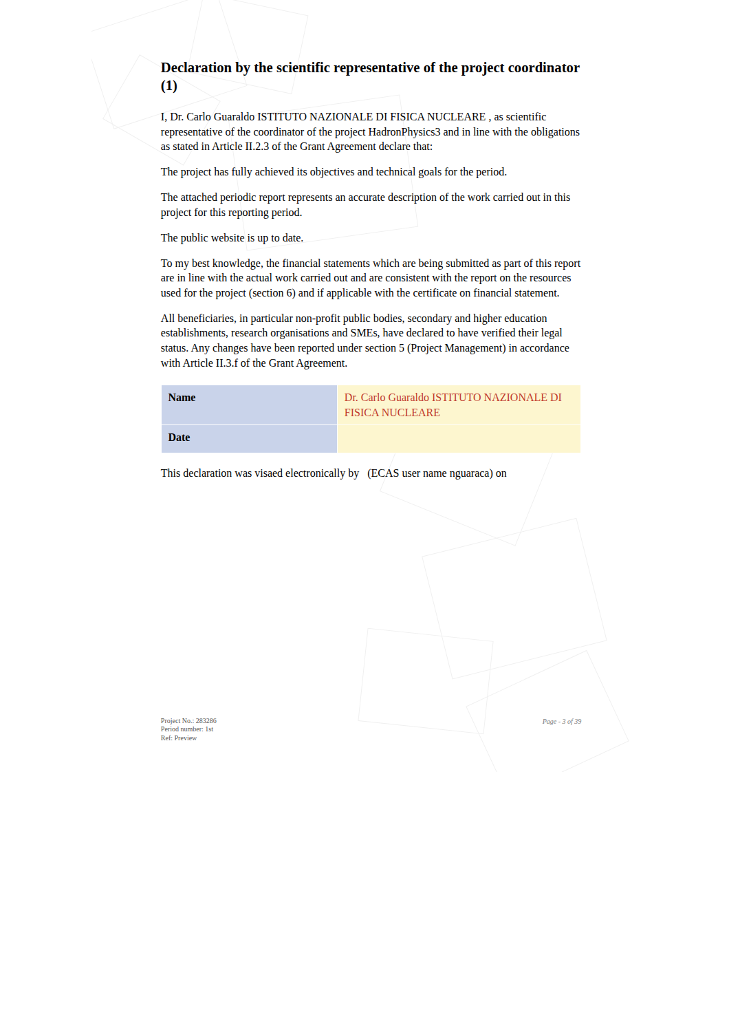Declaration by the scientific representative of the project coordinator (1)
I, Dr. Carlo Guaraldo ISTITUTO NAZIONALE DI FISICA NUCLEARE , as scientific representative of the coordinator of the project HadronPhysics3 and in line with the obligations as stated in Article II.2.3 of the Grant Agreement declare that:
The project has fully achieved its objectives and technical goals for the period.
The attached periodic report represents an accurate description of the work carried out in this project for this reporting period.
The public website is up to date.
To my best knowledge, the financial statements which are being submitted as part of this report are in line with the actual work carried out and are consistent with the report on the resources used for the project (section 6) and if applicable with the certificate on financial statement.
All beneficiaries, in particular non-profit public bodies, secondary and higher education establishments, research organisations and SMEs, have declared to have verified their legal status. Any changes have been reported under section 5 (Project Management) in accordance with Article II.3.f of the Grant Agreement.
| Name | Dr. Carlo Guaraldo ISTITUTO NAZIONALE DI FISICA NUCLEARE |
| Date | |
This declaration was visaed electronically by (ECAS user name nguaraca) on
Project No.: 283286
Period number: 1st
Ref: Preview
Page - 3 of 39